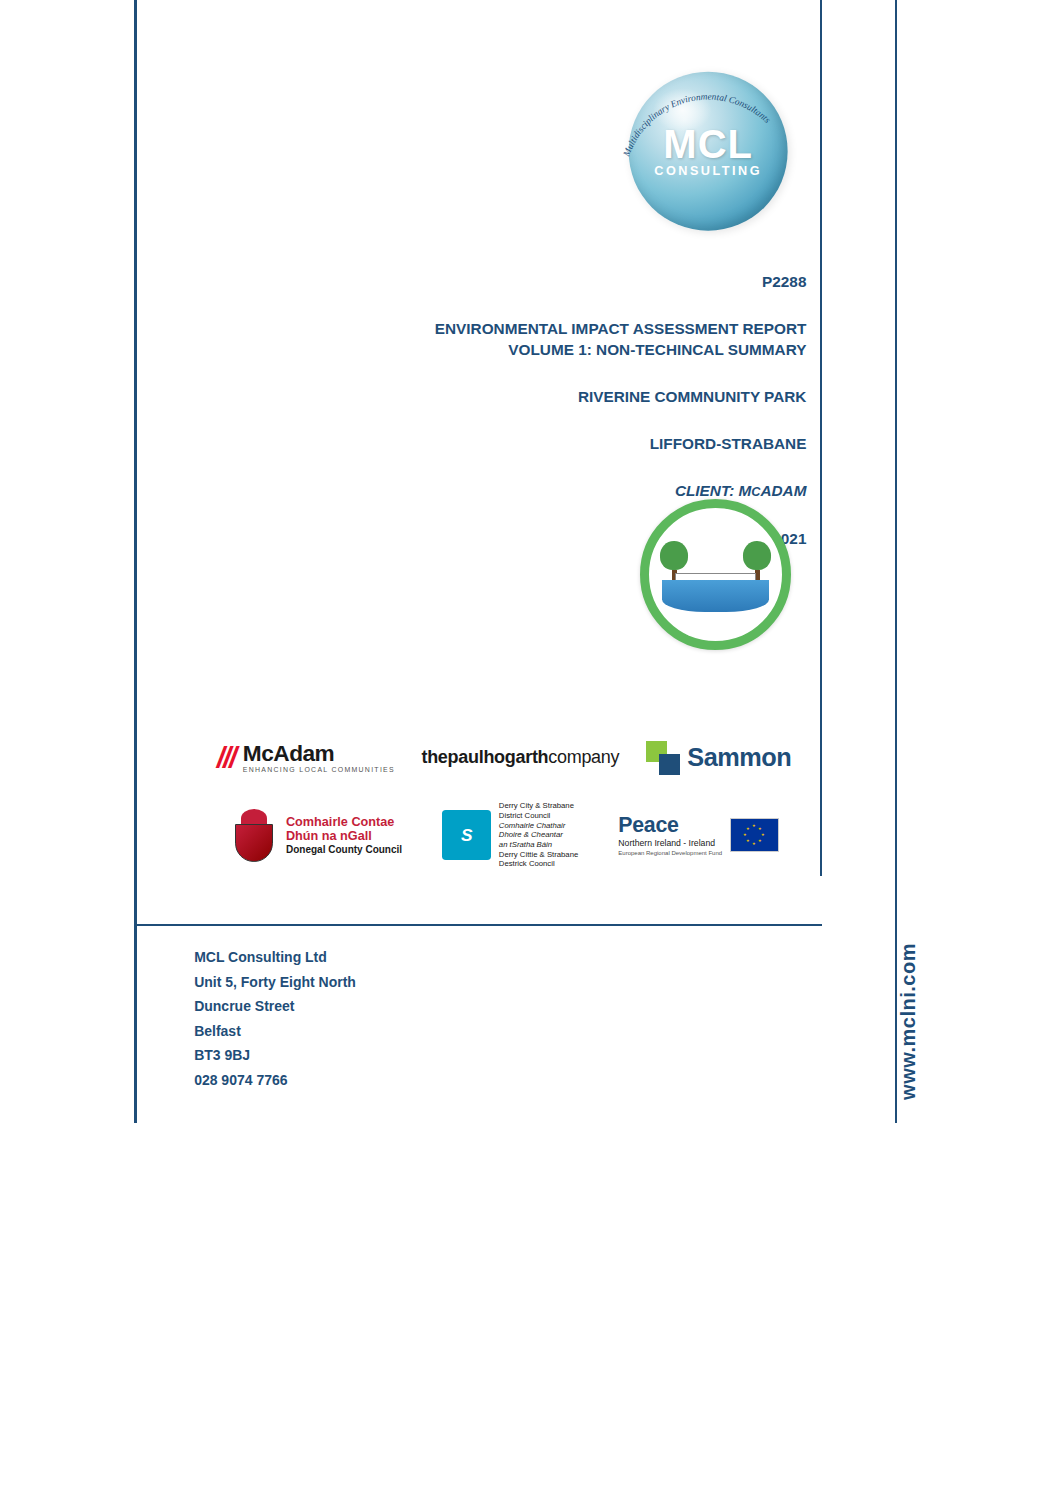Multidisciplinary Environmental Consultants
MCL
CONSULTING
P2288
ENVIRONMENTAL IMPACT ASSESSMENT REPORT
VOLUME 1: NON-TECHINCAL SUMMARY
RIVERINE COMMNUNITY PARK
LIFFORD-STRABANE
CLIENT: MCADAM
AUGUST 2021
RIVERINE
Community Park
///
McAdam
ENHANCING LOCAL COMMUNITIES
the paul hogarth company
Sammon
Comhairle Contae
Dhún na nGall
Donegal County Council
S
Derry City & Strabane District Council Comhairle Chathair Dhoire & Cheantar an tSratha Báin Derry Cittie & Strabane Destrick Cooncil
Peace
Northern Ireland - Ireland
European Regional Development Fund
★ ★ ★ ★ ★ ★ ★ ★
MCL Consulting Ltd
Unit 5, Forty Eight North
Duncrue Street
Belfast
BT3 9BJ
028 9074 7766
www.mclni.com